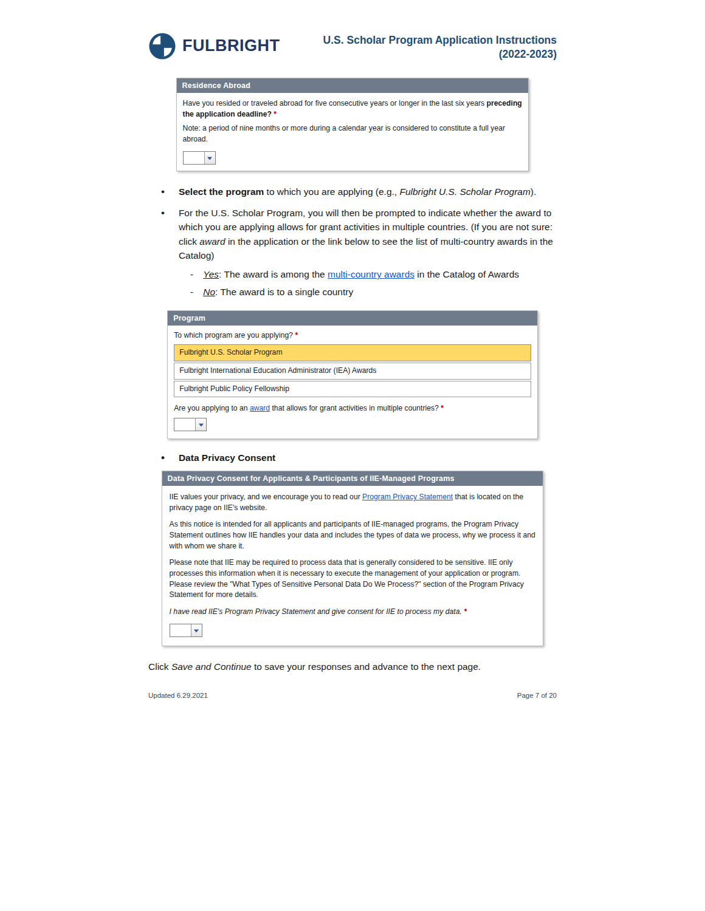FULBRIGHT
U.S. Scholar Program Application Instructions (2022-2023)
Residence Abroad
Have you resided or traveled abroad for five consecutive years or longer in the last six years preceding the application deadline? *
Note: a period of nine months or more during a calendar year is considered to constitute a full year abroad.
Select the program to which you are applying (e.g., Fulbright U.S. Scholar Program).
For the U.S. Scholar Program, you will then be prompted to indicate whether the award to which you are applying allows for grant activities in multiple countries. (If you are not sure: click award in the application or the link below to see the list of multi-country awards in the Catalog)
Yes: The award is among the multi-country awards in the Catalog of Awards
No: The award is to a single country
Program
To which program are you applying? *
Fulbright U.S. Scholar Program
Fulbright International Education Administrator (IEA) Awards
Fulbright Public Policy Fellowship
Are you applying to an award that allows for grant activities in multiple countries? *
Data Privacy Consent
Data Privacy Consent for Applicants & Participants of IIE-Managed Programs
IIE values your privacy, and we encourage you to read our Program Privacy Statement that is located on the privacy page on IIE's website.
As this notice is intended for all applicants and participants of IIE-managed programs, the Program Privacy Statement outlines how IIE handles your data and includes the types of data we process, why we process it and with whom we share it.
Please note that IIE may be required to process data that is generally considered to be sensitive. IIE only processes this information when it is necessary to execute the management of your application or program. Please review the "What Types of Sensitive Personal Data Do We Process?" section of the Program Privacy Statement for more details.
I have read IIE's Program Privacy Statement and give consent for IIE to process my data. *
Click Save and Continue to save your responses and advance to the next page.
Updated 6.29.2021
Page 7 of 20